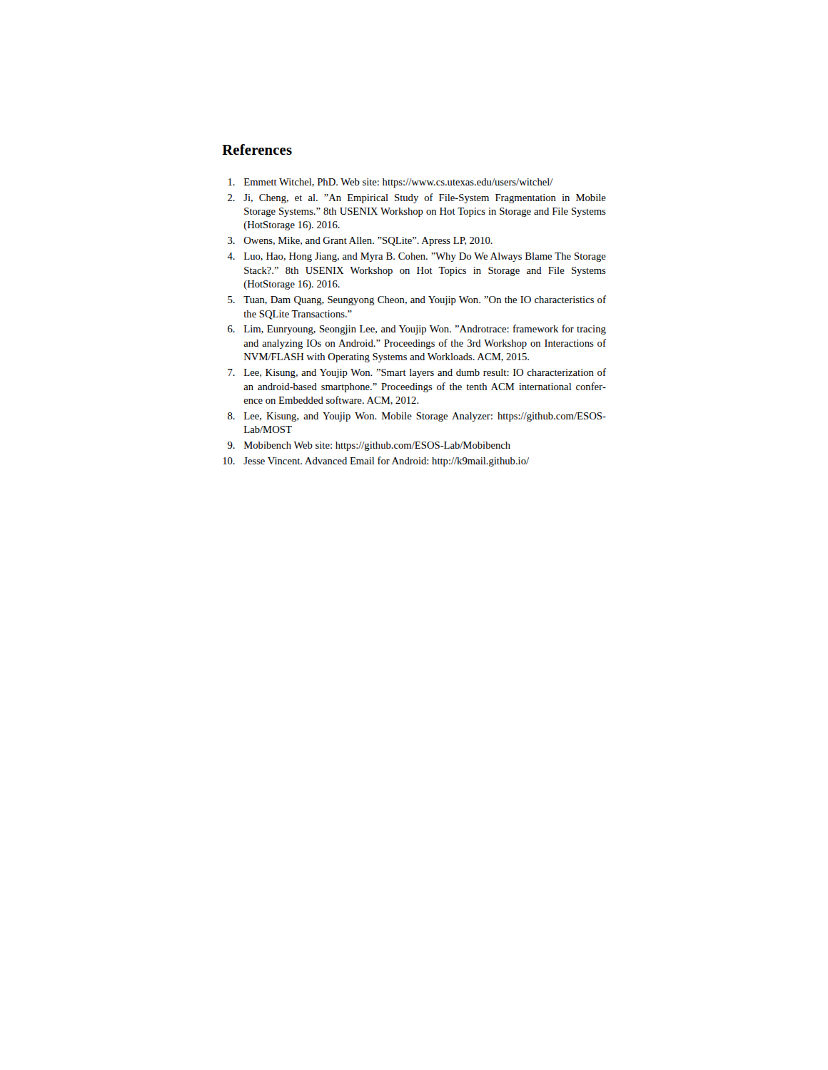References
1. Emmett Witchel, PhD. Web site: https://www.cs.utexas.edu/users/witchel/
2. Ji, Cheng, et al. ”An Empirical Study of File-System Fragmentation in Mobile Storage Systems.” 8th USENIX Workshop on Hot Topics in Storage and File Systems (HotStorage 16). 2016.
3. Owens, Mike, and Grant Allen. ”SQLite”. Apress LP, 2010.
4. Luo, Hao, Hong Jiang, and Myra B. Cohen. ”Why Do We Always Blame The Storage Stack?.” 8th USENIX Workshop on Hot Topics in Storage and File Systems (HotStorage 16). 2016.
5. Tuan, Dam Quang, Seungyong Cheon, and Youjip Won. ”On the IO characteristics of the SQLite Transactions.”
6. Lim, Eunryoung, Seongjin Lee, and Youjip Won. ”Androtrace: framework for tracing and analyzing IOs on Android.” Proceedings of the 3rd Workshop on Interactions of NVM/FLASH with Operating Systems and Workloads. ACM, 2015.
7. Lee, Kisung, and Youjip Won. ”Smart layers and dumb result: IO characterization of an android-based smartphone.” Proceedings of the tenth ACM international conference on Embedded software. ACM, 2012.
8. Lee, Kisung, and Youjip Won. Mobile Storage Analyzer: https://github.com/ESOS-Lab/MOST
9. Mobibench Web site: https://github.com/ESOS-Lab/Mobibench
10. Jesse Vincent. Advanced Email for Android: http://k9mail.github.io/